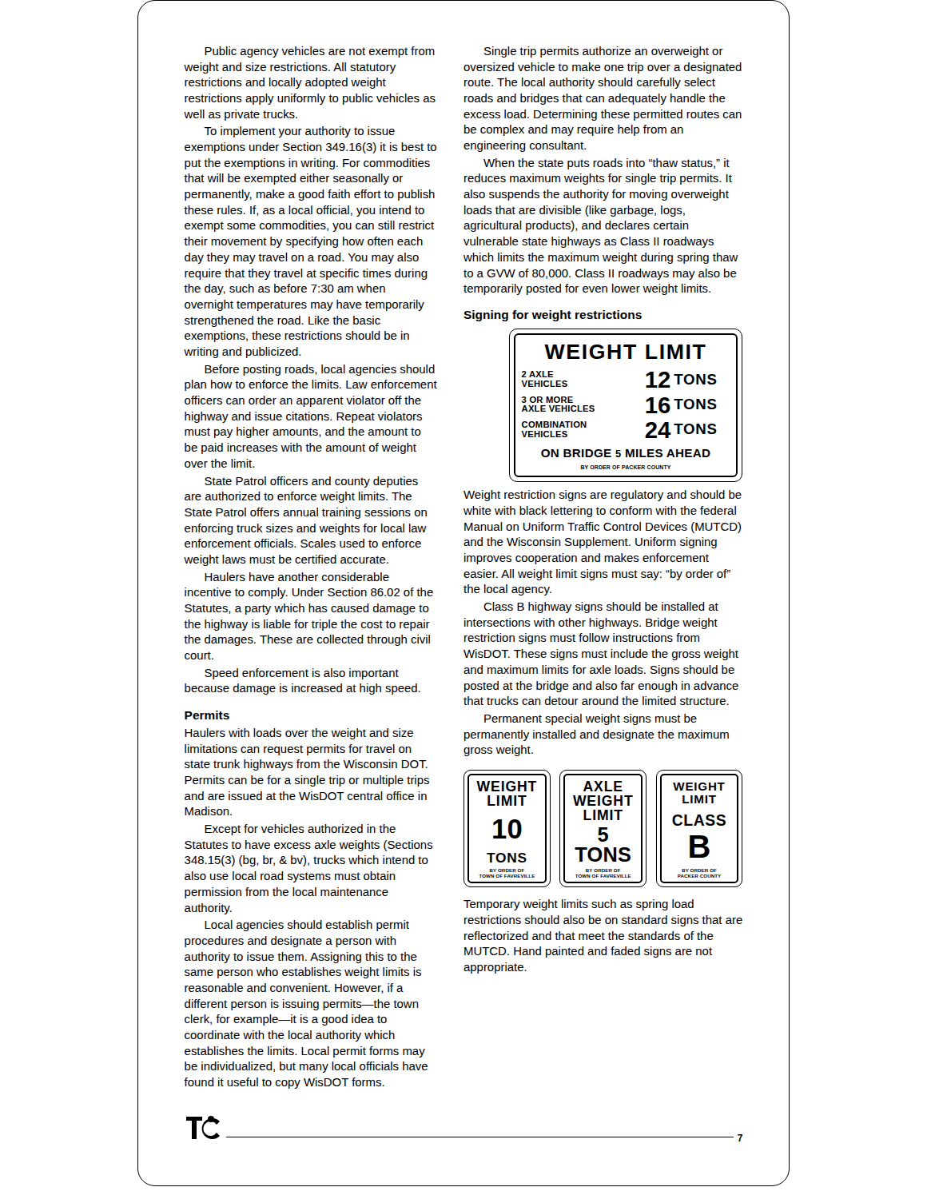Public agency vehicles are not exempt from weight and size restrictions. All statutory restrictions and locally adopted weight restrictions apply uniformly to public vehicles as well as private trucks.
To implement your authority to issue exemptions under Section 349.16(3) it is best to put the exemptions in writing. For commodities that will be exempted either seasonally or permanently, make a good faith effort to publish these rules. If, as a local official, you intend to exempt some commodities, you can still restrict their movement by specifying how often each day they may travel on a road. You may also require that they travel at specific times during the day, such as before 7:30 am when overnight temperatures may have temporarily strengthened the road. Like the basic exemptions, these restrictions should be in writing and publicized.
Before posting roads, local agencies should plan how to enforce the limits. Law enforcement officers can order an apparent violator off the highway and issue citations. Repeat violators must pay higher amounts, and the amount to be paid increases with the amount of weight over the limit.
State Patrol officers and county deputies are authorized to enforce weight limits. The State Patrol offers annual training sessions on enforcing truck sizes and weights for local law enforcement officials. Scales used to enforce weight laws must be certified accurate.
Haulers have another considerable incentive to comply. Under Section 86.02 of the Statutes, a party which has caused damage to the highway is liable for triple the cost to repair the damages. These are collected through civil court.
Speed enforcement is also important because damage is increased at high speed.
Permits
Haulers with loads over the weight and size limitations can request permits for travel on state trunk highways from the Wisconsin DOT. Permits can be for a single trip or multiple trips and are issued at the WisDOT central office in Madison.
Except for vehicles authorized in the Statutes to have excess axle weights (Sections 348.15(3) (bg, br, & bv), trucks which intend to also use local road systems must obtain permission from the local maintenance authority.
Local agencies should establish permit procedures and designate a person with authority to issue them. Assigning this to the same person who establishes weight limits is reasonable and convenient. However, if a different person is issuing permits—the town clerk, for example—it is a good idea to coordinate with the local authority which establishes the limits. Local permit forms may be individualized, but many local officials have found it useful to copy WisDOT forms.
Single trip permits authorize an overweight or oversized vehicle to make one trip over a designated route. The local authority should carefully select roads and bridges that can adequately handle the excess load. Determining these permitted routes can be complex and may require help from an engineering consultant.
When the state puts roads into “thaw status,” it reduces maximum weights for single trip permits. It also suspends the authority for moving overweight loads that are divisible (like garbage, logs, agricultural products), and declares certain vulnerable state highways as Class II roadways which limits the maximum weight during spring thaw to a GVW of 80,000. Class II roadways may also be temporarily posted for even lower weight limits.
Signing for weight restrictions
WEIGHT LIMIT
| 2 AXLE VEHICLES | 12 | TONS |
| 3 OR MORE AXLE VEHICLES | 16 | TONS |
| COMBINATION VEHICLES | 24 | TONS |
ON BRIDGE 5 MILES AHEAD
BY ORDER OF PACKER COUNTY
Weight restriction signs are regulatory and should be white with black lettering to conform with the federal Manual on Uniform Traffic Control Devices (MUTCD) and the Wisconsin Supplement. Uniform signing improves cooperation and makes enforcement easier. All weight limit signs must say: “by order of” the local agency.
Class B highway signs should be installed at intersections with other highways. Bridge weight restriction signs must follow instructions from WisDOT. These signs must include the gross weight and maximum limits for axle loads. Signs should be posted at the bridge and also far enough in advance that trucks can detour around the limited structure.
Permanent special weight signs must be permanently installed and designate the maximum gross weight.
WEIGHT
LIMIT
10
TONS
BY ORDER OF
TOWN OF FAVREVILLE
AXLE
WEIGHT
LIMIT
5 TONS
BY ORDER OF
TOWN OF FAVREVILLE
WEIGHT
LIMIT
CLASS
B
BY ORDER OF
PACKER COUNTY
Temporary weight limits such as spring load restrictions should also be on standard signs that are reflectorized and that meet the standards of the MUTCD. Hand painted and faded signs are not appropriate.
7